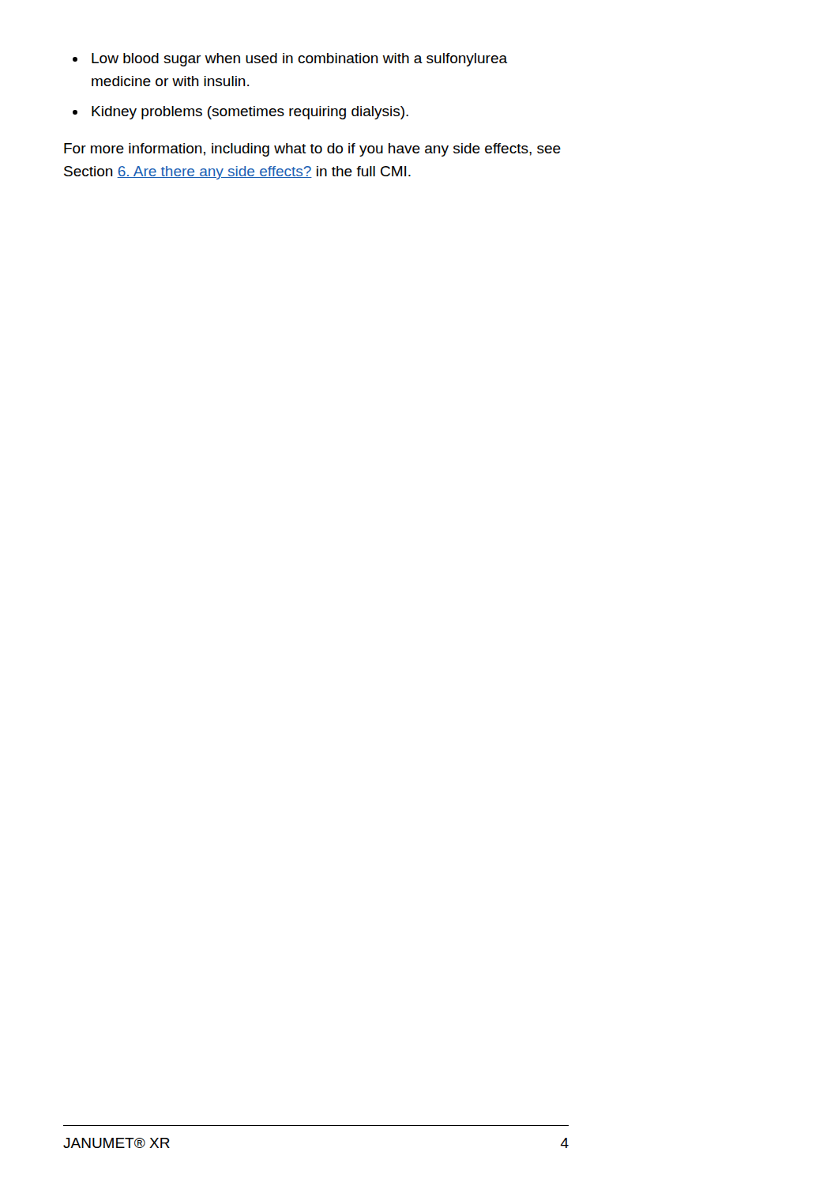Low blood sugar when used in combination with a sulfonylurea medicine or with insulin.
Kidney problems (sometimes requiring dialysis).
For more information, including what to do if you have any side effects, see Section 6. Are there any side effects? in the full CMI.
JANUMET® XR 4